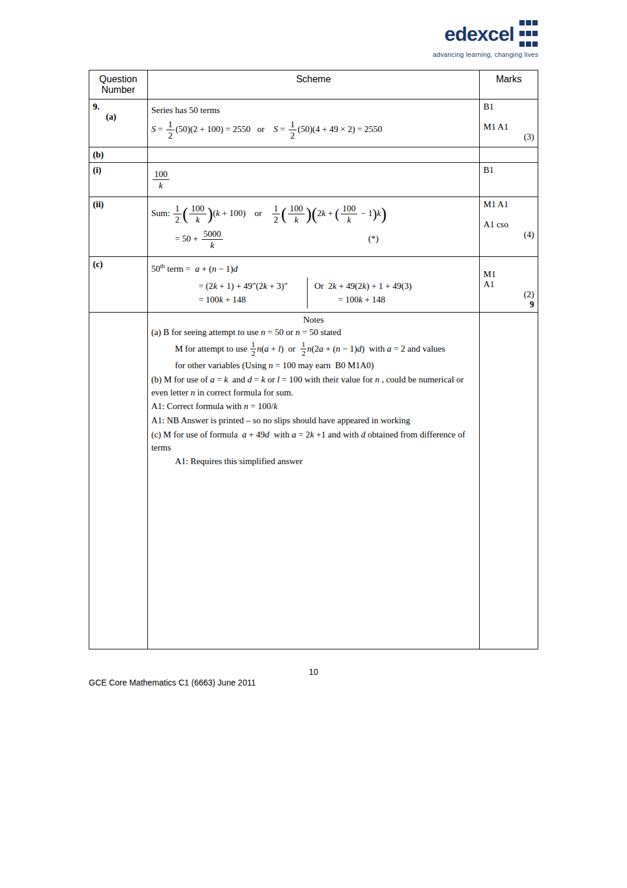edexcel
advancing learning, changing lives
| Question Number | Scheme | Marks |
| --- | --- | --- |
| 9. (a) | Series has 50 terms S = 1 2 (50)(2 + 100) = 2550 or S = 1 2 (50)(4 + 49 × 2) = 2550 | B1 M1 A1 (3) |
| (b) | | |
| (i) | 100 k | B1 |
| (ii) | Sum: 1 2 ( 100 k ) ( k + 100) or 1 2 ( 100 k ) ( 2 k + ( 100 k − 1 ) k ) = 50 + 5000 k (*) | M1 A1 A1 cso (4) |
| (c) | 50 th term = a + ( n − 1) d = (2 k + 1) + 49"(2 k + 3)" = 100 k + 148 Or 2 k + 49(2 k ) + 1 + 49(3) = 100 k + 148 | M1 A1 (2) 9 |
| | Notes (a) B for seeing attempt to use n = 50 or n = 50 stated M for attempt to use 1 2 n ( a + l ) or 1 2 n (2 a + ( n − 1) d ) with a = 2 and values for other variables (Using n = 100 may earn B0 M1A0) (b) M for use of a = k and d = k or l = 100 with their value for n , could be numerical or even letter n in correct formula for sum. A1: Correct formula with n = 100/ k A1: NB Answer is printed – so no slips should have appeared in working (c) M for use of formula a + 49 d with a = 2 k +1 and with d obtained from difference of terms A1: Requires this simplified answer | |
10
GCE Core Mathematics C1 (6663) June 2011